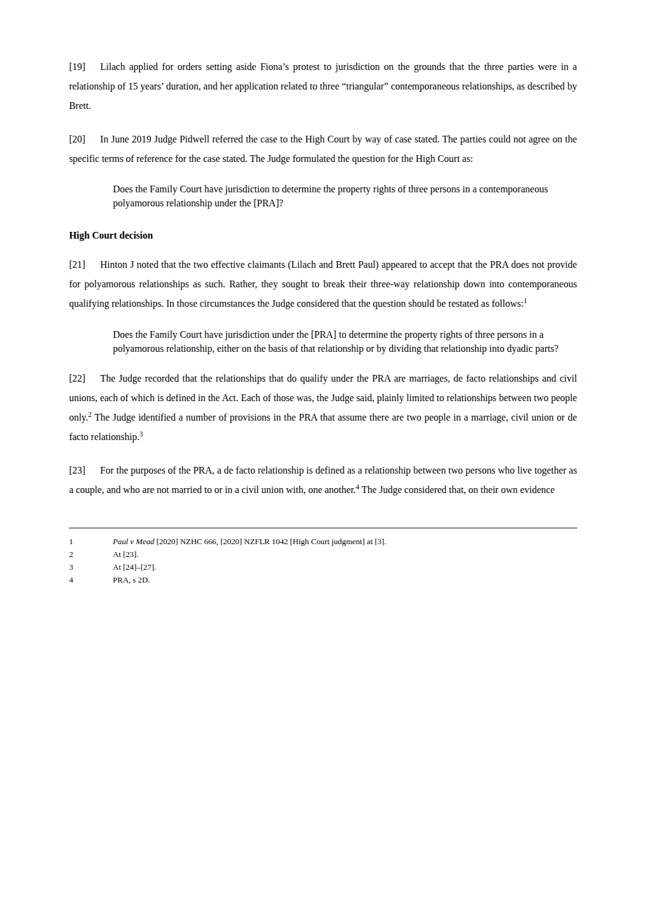[19] Lilach applied for orders setting aside Fiona’s protest to jurisdiction on the grounds that the three parties were in a relationship of 15 years’ duration, and her application related to three “triangular” contemporaneous relationships, as described by Brett.
[20] In June 2019 Judge Pidwell referred the case to the High Court by way of case stated. The parties could not agree on the specific terms of reference for the case stated. The Judge formulated the question for the High Court as:
Does the Family Court have jurisdiction to determine the property rights of three persons in a contemporaneous polyamorous relationship under the [PRA]?
High Court decision
[21] Hinton J noted that the two effective claimants (Lilach and Brett Paul) appeared to accept that the PRA does not provide for polyamorous relationships as such. Rather, they sought to break their three-way relationship down into contemporaneous qualifying relationships. In those circumstances the Judge considered that the question should be restated as follows:1
Does the Family Court have jurisdiction under the [PRA] to determine the property rights of three persons in a polyamorous relationship, either on the basis of that relationship or by dividing that relationship into dyadic parts?
[22] The Judge recorded that the relationships that do qualify under the PRA are marriages, de facto relationships and civil unions, each of which is defined in the Act. Each of those was, the Judge said, plainly limited to relationships between two people only.2 The Judge identified a number of provisions in the PRA that assume there are two people in a marriage, civil union or de facto relationship.3
[23] For the purposes of the PRA, a de facto relationship is defined as a relationship between two persons who live together as a couple, and who are not married to or in a civil union with, one another.4 The Judge considered that, on their own evidence
| 1 | Paul v Mead [2020] NZHC 666, [2020] NZFLR 1042 [High Court judgment] at [3]. |
| 2 | At [23]. |
| 3 | At [24]–[27]. |
| 4 | PRA, s 2D. |